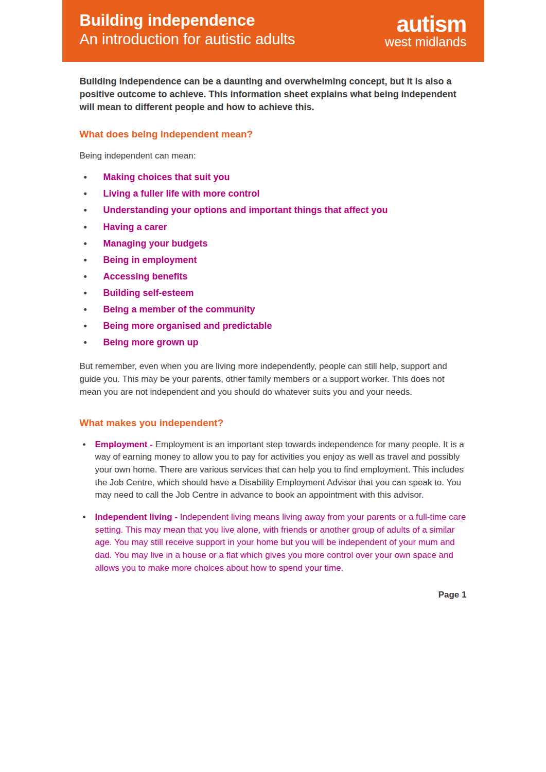Building independence
An introduction for autistic adults
autism west midlands
Building independence can be a daunting and overwhelming concept, but it is also a positive outcome to achieve. This information sheet explains what being independent will mean to different people and how to achieve this.
What does being independent mean?
Being independent can mean:
Making choices that suit you
Living a fuller life with more control
Understanding your options and important things that affect you
Having a carer
Managing your budgets
Being in employment
Accessing benefits
Building self-esteem
Being a member of the community
Being more organised and predictable
Being more grown up
But remember, even when you are living more independently, people can still help, support and guide you. This may be your parents, other family members or a support worker. This does not mean you are not independent and you should do whatever suits you and your needs.
What makes you independent?
Employment - Employment is an important step towards independence for many people. It is a way of earning money to allow you to pay for activities you enjoy as well as travel and possibly your own home. There are various services that can help you to find employment. This includes the Job Centre, which should have a Disability Employment Advisor that you can speak to. You may need to call the Job Centre in advance to book an appointment with this advisor.
Independent living - Independent living means living away from your parents or a full-time care setting. This may mean that you live alone, with friends or another group of adults of a similar age. You may still receive support in your home but you will be independent of your mum and dad. You may live in a house or a flat which gives you more control over your own space and allows you to make more choices about how to spend your time.
Page 1